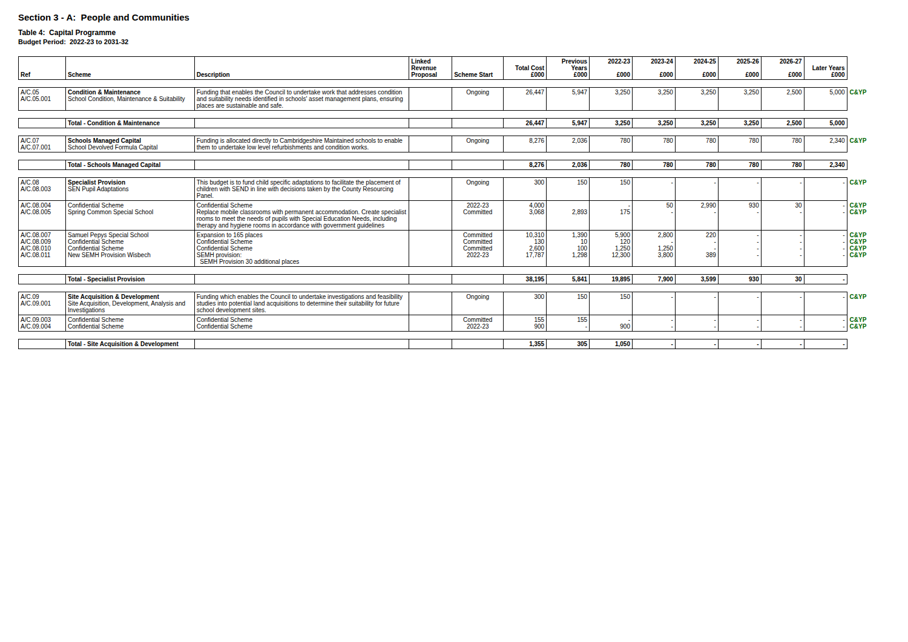Section 3 - A: People and Communities
Table 4: Capital Programme
Budget Period: 2022-23 to 2031-32
| Ref | Scheme | Description | Linked Revenue Proposal | Scheme Start | Total Cost £000 | Previous Years £000 | 2022-23 £000 | 2023-24 £000 | 2024-25 £000 | 2025-26 £000 | 2026-27 £000 | Later Years £000 | |
| --- | --- | --- | --- | --- | --- | --- | --- | --- | --- | --- | --- | --- | --- |
| A/C.05 A/C.05.001 | Condition & Maintenance School Condition, Maintenance & Suitability | Funding that enables the Council to undertake work that addresses condition and suitability needs identified in schools' asset management plans, ensuring places are sustainable and safe. | | Ongoing | 26,447 | 5,947 | 3,250 | 3,250 | 3,250 | 3,250 | 2,500 | 5,000 | C&YP |
| | Total - Condition & Maintenance | | | | 26,447 | 5,947 | 3,250 | 3,250 | 3,250 | 3,250 | 2,500 | 5,000 | |
| A/C.07 A/C.07.001 | Schools Managed Capital School Devolved Formula Capital | Funding is allocated directly to Cambridgeshire Maintained schools to enable them to undertake low level refurbishments and condition works. | | Ongoing | 8,276 | 2,036 | 780 | 780 | 780 | 780 | 780 | 2,340 | C&YP |
| | Total - Schools Managed Capital | | | | 8,276 | 2,036 | 780 | 780 | 780 | 780 | 780 | 2,340 | |
| A/C.08 A/C.08.003 | Specialist Provision SEN Pupil Adaptations | This budget is to fund child specific adaptations to facilitate the placement of children with SEND in line with decisions taken by the County Resourcing Panel. | | Ongoing | 300 | 150 | 150 | - | - | - | - | - | C&YP |
| A/C.08.004 A/C.08.005 | Confidential Scheme Spring Common Special School | Confidential Scheme Replace mobile classrooms with permanent accommodation. Create specialist rooms to meet the needs of pupils with Special Education Needs, including therapy and hygiene rooms in accordance with government guidelines | | 2022-23 Committed | 4,000 3,068 | 2,893 | - 175 | 50 - | 2,990 - | 930 - | 30 - | - - | C&YP C&YP |
| A/C.08.007 A/C.08.009 A/C.08.010 A/C.08.011 | Samuel Pepys Special School Confidential Scheme Confidential Scheme New SEMH Provision Wisbech | Expansion to 165 places Confidential Scheme Confidential Scheme SEMH provision: SEMH Provision 30 additional places | | Committed Committed Committed 2022-23 | 10,310 130 2,600 17,787 | 1,390 10 100 1,298 | 5,900 120 1,250 12,300 | 2,800 - 1,250 3,800 | 220 - - 389 | - - - - | - - - - | - - - - | C&YP C&YP C&YP C&YP |
| | Total - Specialist Provision | | | | 38,195 | 5,841 | 19,895 | 7,900 | 3,599 | 930 | 30 | - | |
| A/C.09 A/C.09.001 | Site Acquisition & Development Site Acquisition, Development, Analysis and Investigations | Funding which enables the Council to undertake investigations and feasibility studies into potential land acquisitions to determine their suitability for future school development sites. | | Ongoing | 300 | 150 | 150 | - | - | - | - | - | C&YP |
| A/C.09.003 A/C.09.004 | Confidential Scheme Confidential Scheme | Confidential Scheme Confidential Scheme | | Committed 2022-23 | 155 900 | 155 - | - 900 | - - | - - | - - | - - | - - | C&YP C&YP |
| | Total - Site Acquisition & Development | | | | 1,355 | 305 | 1,050 | - | - | - | - | - | |